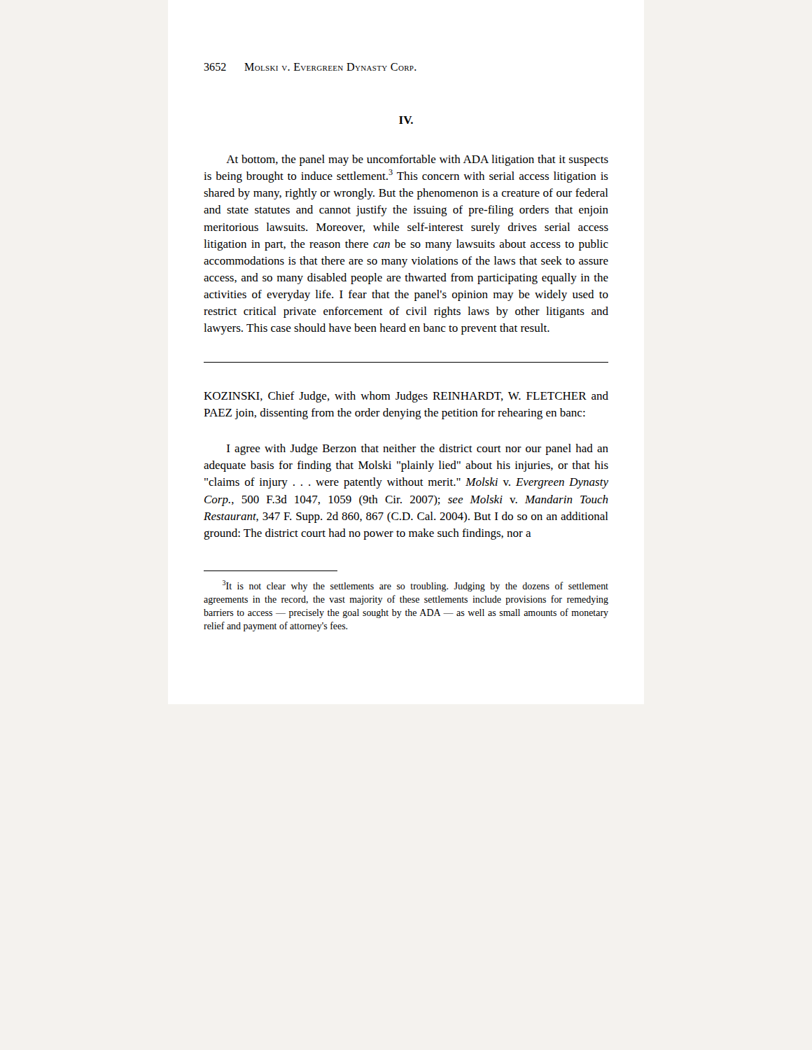3652 Molski v. Evergreen Dynasty Corp.
IV.
At bottom, the panel may be uncomfortable with ADA litigation that it suspects is being brought to induce settlement.3 This concern with serial access litigation is shared by many, rightly or wrongly. But the phenomenon is a creature of our federal and state statutes and cannot justify the issuing of pre-filing orders that enjoin meritorious lawsuits. Moreover, while self-interest surely drives serial access litigation in part, the reason there can be so many lawsuits about access to public accommodations is that there are so many violations of the laws that seek to assure access, and so many disabled people are thwarted from participating equally in the activities of everyday life. I fear that the panel's opinion may be widely used to restrict critical private enforcement of civil rights laws by other litigants and lawyers. This case should have been heard en banc to prevent that result.
KOZINSKI, Chief Judge, with whom Judges REINHARDT, W. FLETCHER and PAEZ join, dissenting from the order denying the petition for rehearing en banc:
I agree with Judge Berzon that neither the district court nor our panel had an adequate basis for finding that Molski "plainly lied" about his injuries, or that his "claims of injury . . . were patently without merit." Molski v. Evergreen Dynasty Corp., 500 F.3d 1047, 1059 (9th Cir. 2007); see Molski v. Mandarin Touch Restaurant, 347 F. Supp. 2d 860, 867 (C.D. Cal. 2004). But I do so on an additional ground: The district court had no power to make such findings, nor a
3It is not clear why the settlements are so troubling. Judging by the dozens of settlement agreements in the record, the vast majority of these settlements include provisions for remedying barriers to access — precisely the goal sought by the ADA — as well as small amounts of monetary relief and payment of attorney's fees.